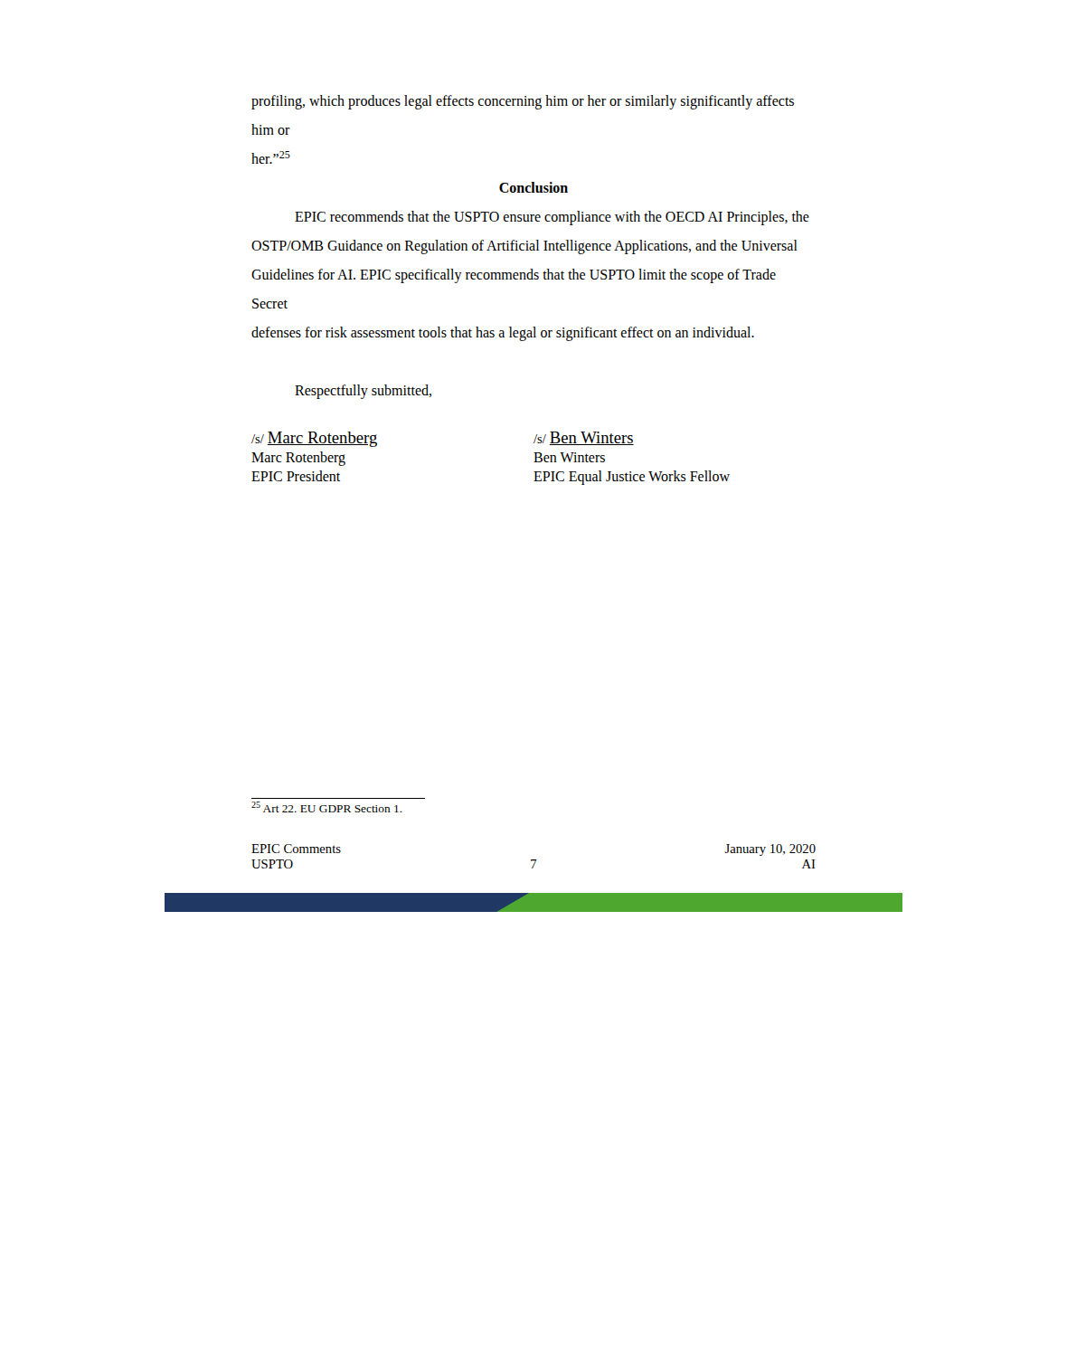profiling, which produces legal effects concerning him or her or similarly significantly affects him or
her.”25
Conclusion
EPIC recommends that the USPTO ensure compliance with the OECD AI Principles, the
OSTP/OMB Guidance on Regulation of Artificial Intelligence Applications, and the Universal
Guidelines for AI. EPIC specifically recommends that the USPTO limit the scope of Trade Secret
defenses for risk assessment tools that has a legal or significant effect on an individual.
Respectfully submitted,
| /s/ Marc Rotenberg | /s/ Ben Winters |
| Marc Rotenberg | Ben Winters |
| EPIC President | EPIC Equal Justice Works Fellow |
25 Art 22. EU GDPR Section 1.
| EPIC Comments | | January 10, 2020 |
| USPTO | 7 | AI |